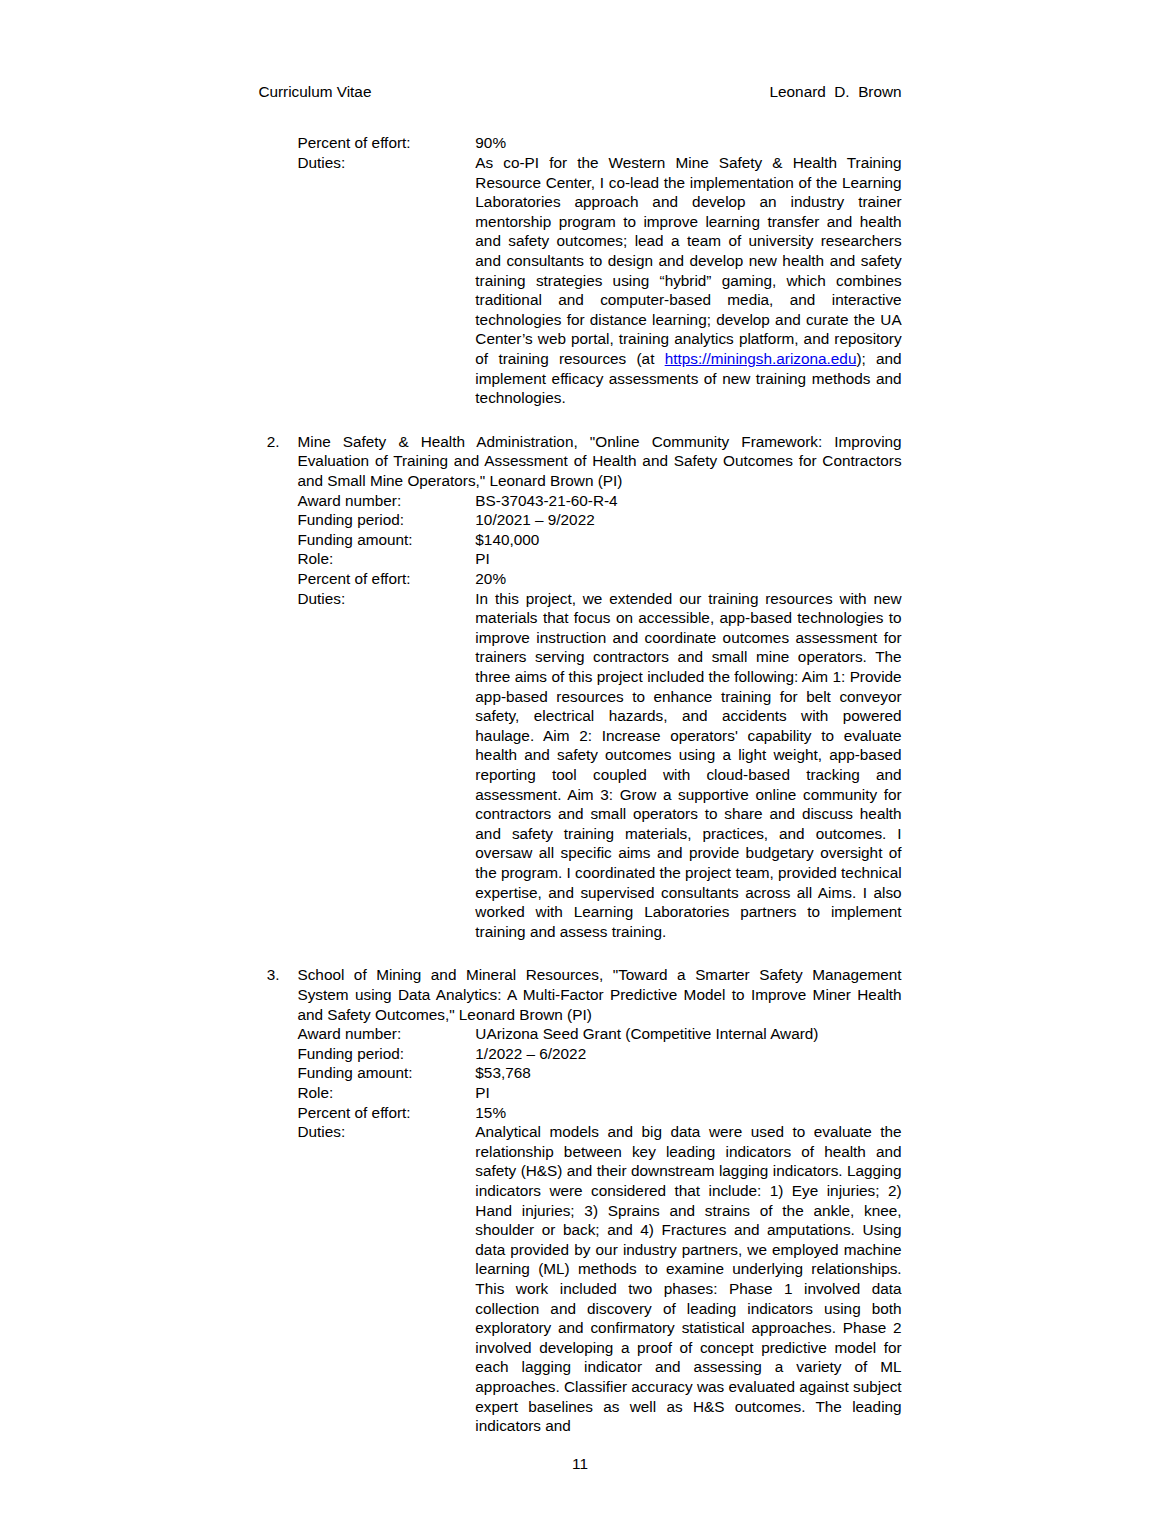Curriculum Vitae
Leonard D. Brown
Percent of effort:
90%
Duties:
As co-PI for the Western Mine Safety & Health Training Resource Center, I co-lead the implementation of the Learning Laboratories approach and develop an industry trainer mentorship program to improve learning transfer and health and safety outcomes; lead a team of university researchers and consultants to design and develop new health and safety training strategies using “hybrid” gaming, which combines traditional and computer-based media, and interactive technologies for distance learning; develop and curate the UA Center’s web portal, training analytics platform, and repository of training resources (at https://miningsh.arizona.edu); and implement efficacy assessments of new training methods and technologies.
Mine Safety & Health Administration, "Online Community Framework: Improving Evaluation of Training and Assessment of Health and Safety Outcomes for Contractors and Small Mine Operators," Leonard Brown (PI)
Award number:
BS-37043-21-60-R-4
Funding period:
10/2021 – 9/2022
Funding amount:
$140,000
Role:
PI
Percent of effort:
20%
Duties:
In this project, we extended our training resources with new materials that focus on accessible, app-based technologies to improve instruction and coordinate outcomes assessment for trainers serving contractors and small mine operators. The three aims of this project included the following: Aim 1: Provide app-based resources to enhance training for belt conveyor safety, electrical hazards, and accidents with powered haulage. Aim 2: Increase operators' capability to evaluate health and safety outcomes using a light weight, app-based reporting tool coupled with cloud-based tracking and assessment. Aim 3: Grow a supportive online community for contractors and small operators to share and discuss health and safety training materials, practices, and outcomes. I oversaw all specific aims and provide budgetary oversight of the program. I coordinated the project team, provided technical expertise, and supervised consultants across all Aims. I also worked with Learning Laboratories partners to implement training and assess training.
School of Mining and Mineral Resources, "Toward a Smarter Safety Management System using Data Analytics: A Multi-Factor Predictive Model to Improve Miner Health and Safety Outcomes," Leonard Brown (PI)
Award number:
UArizona Seed Grant (Competitive Internal Award)
Funding period:
1/2022 – 6/2022
Funding amount:
$53,768
Role:
PI
Percent of effort:
15%
Duties:
Analytical models and big data were used to evaluate the relationship between key leading indicators of health and safety (H&S) and their downstream lagging indicators. Lagging indicators were considered that include: 1) Eye injuries; 2) Hand injuries; 3) Sprains and strains of the ankle, knee, shoulder or back; and 4) Fractures and amputations. Using data provided by our industry partners, we employed machine learning (ML) methods to examine underlying relationships. This work included two phases: Phase 1 involved data collection and discovery of leading indicators using both exploratory and confirmatory statistical approaches. Phase 2 involved developing a proof of concept predictive model for each lagging indicator and assessing a variety of ML approaches. Classifier accuracy was evaluated against subject expert baselines as well as H&S outcomes. The leading indicators and
11